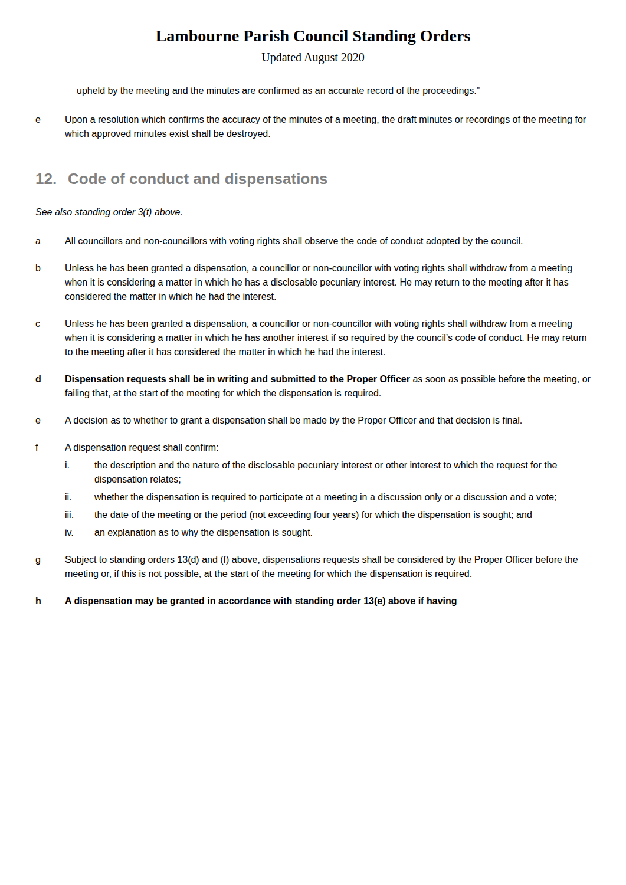Lambourne Parish Council Standing Orders
Updated August 2020
upheld by the meeting and the minutes are confirmed as an accurate record of the proceedings.”
e
Upon a resolution which confirms the accuracy of the minutes of a meeting, the draft minutes or recordings of the meeting for which approved minutes exist shall be destroyed.
12. Code of conduct and dispensations
See also standing order 3(t) above.
a
All councillors and non-councillors with voting rights shall observe the code of conduct adopted by the council.
b
Unless he has been granted a dispensation, a councillor or non-councillor with voting rights shall withdraw from a meeting when it is considering a matter in which he has a disclosable pecuniary interest. He may return to the meeting after it has considered the matter in which he had the interest.
c
Unless he has been granted a dispensation, a councillor or non-councillor with voting rights shall withdraw from a meeting when it is considering a matter in which he has another interest if so required by the council’s code of conduct. He may return to the meeting after it has considered the matter in which he had the interest.
d
Dispensation requests shall be in writing and submitted to the Proper Officer as soon as possible before the meeting, or failing that, at the start of the meeting for which the dispensation is required.
e
A decision as to whether to grant a dispensation shall be made by the Proper Officer and that decision is final.
f
A dispensation request shall confirm:
i.
the description and the nature of the disclosable pecuniary interest or other interest to which the request for the dispensation relates;
ii.
whether the dispensation is required to participate at a meeting in a discussion only or a discussion and a vote;
iii.
the date of the meeting or the period (not exceeding four years) for which the dispensation is sought; and
iv.
an explanation as to why the dispensation is sought.
g
Subject to standing orders 13(d) and (f) above, dispensations requests shall be considered by the Proper Officer before the meeting or, if this is not possible, at the start of the meeting for which the dispensation is required.
h
A dispensation may be granted in accordance with standing order 13(e) above if having